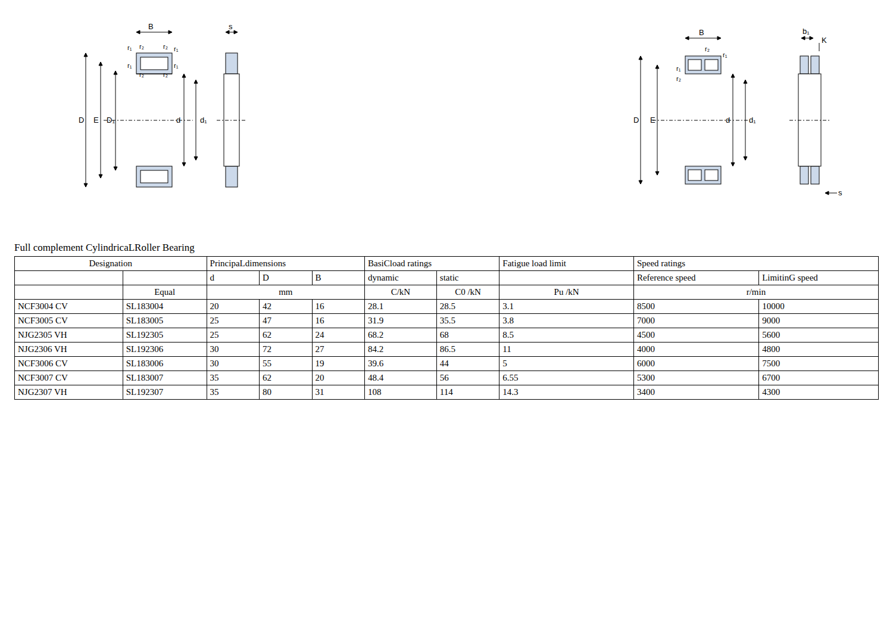B D E D₁ d d₁ r₁ r₂ r₂ r₁ r₁ r₂ r₂ r₁ s
B D E d d₁ r₁ r₂ r₂ r₁ b₁ K s
Full complement CylindricaLRoller Bearing
| Designation | PrincipaLdimensions | BasiCload ratings | Fatigue load limit | Speed ratings |
| --- | --- | --- | --- | --- |
| | | d | D | B | dynamic | static | | Reference speed | LimitinG speed |
| | Equal | mm | C/kN | C0 /kN | Pu /kN | r/min |
| NCF3004 CV | SL183004 | 20 | 42 | 16 | 28.1 | 28.5 | 3.1 | 8500 | 10000 |
| NCF3005 CV | SL183005 | 25 | 47 | 16 | 31.9 | 35.5 | 3.8 | 7000 | 9000 |
| NJG2305 VH | SL192305 | 25 | 62 | 24 | 68.2 | 68 | 8.5 | 4500 | 5600 |
| NJG2306 VH | SL192306 | 30 | 72 | 27 | 84.2 | 86.5 | 11 | 4000 | 4800 |
| NCF3006 CV | SL183006 | 30 | 55 | 19 | 39.6 | 44 | 5 | 6000 | 7500 |
| NCF3007 CV | SL183007 | 35 | 62 | 20 | 48.4 | 56 | 6.55 | 5300 | 6700 |
| NJG2307 VH | SL192307 | 35 | 80 | 31 | 108 | 114 | 14.3 | 3400 | 4300 |